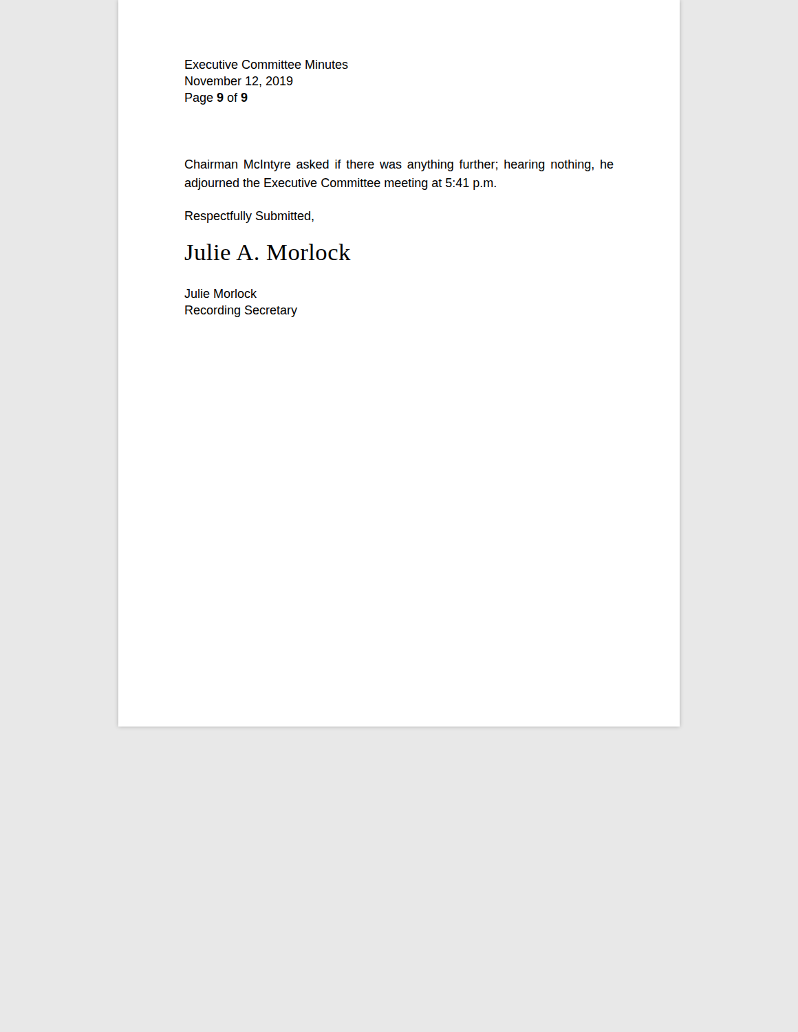Executive Committee Minutes
November 12, 2019
Page 9 of 9
Chairman McIntyre asked if there was anything further; hearing nothing, he adjourned the Executive Committee meeting at 5:41 p.m.
Respectfully Submitted,
Julie A. Morlock
Julie Morlock
Recording Secretary